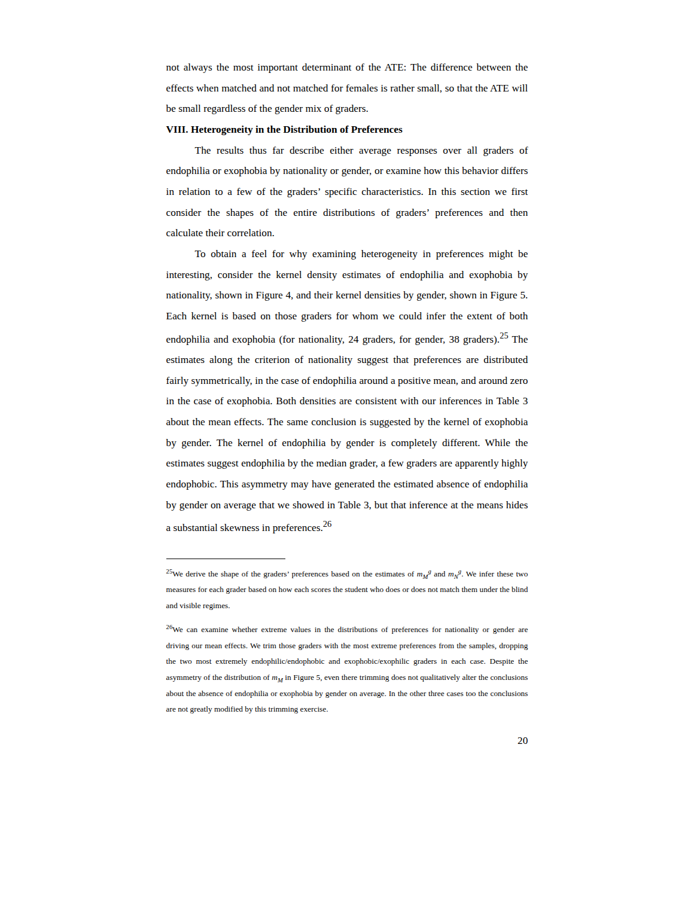not always the most important determinant of the ATE: The difference between the effects when matched and not matched for females is rather small, so that the ATE will be small regardless of the gender mix of graders.
VIII. Heterogeneity in the Distribution of Preferences
The results thus far describe either average responses over all graders of endophilia or exophobia by nationality or gender, or examine how this behavior differs in relation to a few of the graders’ specific characteristics. In this section we first consider the shapes of the entire distributions of graders’ preferences and then calculate their correlation.
To obtain a feel for why examining heterogeneity in preferences might be interesting, consider the kernel density estimates of endophilia and exophobia by nationality, shown in Figure 4, and their kernel densities by gender, shown in Figure 5. Each kernel is based on those graders for whom we could infer the extent of both endophilia and exophobia (for nationality, 24 graders, for gender, 38 graders).25 The estimates along the criterion of nationality suggest that preferences are distributed fairly symmetrically, in the case of endophilia around a positive mean, and around zero in the case of exophobia. Both densities are consistent with our inferences in Table 3 about the mean effects. The same conclusion is suggested by the kernel of exophobia by gender. The kernel of endophilia by gender is completely different. While the estimates suggest endophilia by the median grader, a few graders are apparently highly endophobic. This asymmetry may have generated the estimated absence of endophilia by gender on average that we showed in Table 3, but that inference at the means hides a substantial skewness in preferences.26
25We derive the shape of the graders’ preferences based on the estimates of mMg and mNg. We infer these two measures for each grader based on how each scores the student who does or does not match them under the blind and visible regimes.
26We can examine whether extreme values in the distributions of preferences for nationality or gender are driving our mean effects. We trim those graders with the most extreme preferences from the samples, dropping the two most extremely endophilic/endophobic and exophobic/exophilic graders in each case. Despite the asymmetry of the distribution of mM in Figure 5, even there trimming does not qualitatively alter the conclusions about the absence of endophilia or exophobia by gender on average. In the other three cases too the conclusions are not greatly modified by this trimming exercise.
20